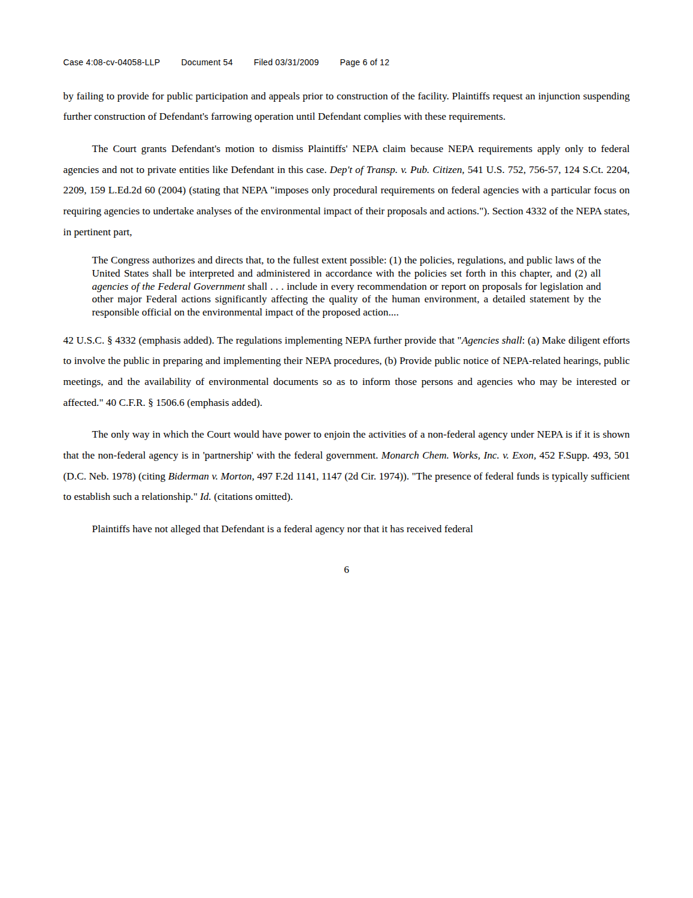Case 4:08-cv-04058-LLP Document 54 Filed 03/31/2009 Page 6 of 12
by failing to provide for public participation and appeals prior to construction of the facility. Plaintiffs request an injunction suspending further construction of Defendant's farrowing operation until Defendant complies with these requirements.
The Court grants Defendant's motion to dismiss Plaintiffs' NEPA claim because NEPA requirements apply only to federal agencies and not to private entities like Defendant in this case. Dep't of Transp. v. Pub. Citizen, 541 U.S. 752, 756-57, 124 S.Ct. 2204, 2209, 159 L.Ed.2d 60 (2004) (stating that NEPA "imposes only procedural requirements on federal agencies with a particular focus on requiring agencies to undertake analyses of the environmental impact of their proposals and actions."). Section 4332 of the NEPA states, in pertinent part,
The Congress authorizes and directs that, to the fullest extent possible: (1) the policies, regulations, and public laws of the United States shall be interpreted and administered in accordance with the policies set forth in this chapter, and (2) all agencies of the Federal Government shall . . . include in every recommendation or report on proposals for legislation and other major Federal actions significantly affecting the quality of the human environment, a detailed statement by the responsible official on the environmental impact of the proposed action....
42 U.S.C. § 4332 (emphasis added). The regulations implementing NEPA further provide that "Agencies shall: (a) Make diligent efforts to involve the public in preparing and implementing their NEPA procedures, (b) Provide public notice of NEPA-related hearings, public meetings, and the availability of environmental documents so as to inform those persons and agencies who may be interested or affected." 40 C.F.R. § 1506.6 (emphasis added).
The only way in which the Court would have power to enjoin the activities of a non-federal agency under NEPA is if it is shown that the non-federal agency is in 'partnership' with the federal government. Monarch Chem. Works, Inc. v. Exon, 452 F.Supp. 493, 501 (D.C. Neb. 1978) (citing Biderman v. Morton, 497 F.2d 1141, 1147 (2d Cir. 1974)). "The presence of federal funds is typically sufficient to establish such a relationship." Id. (citations omitted).
Plaintiffs have not alleged that Defendant is a federal agency nor that it has received federal
6